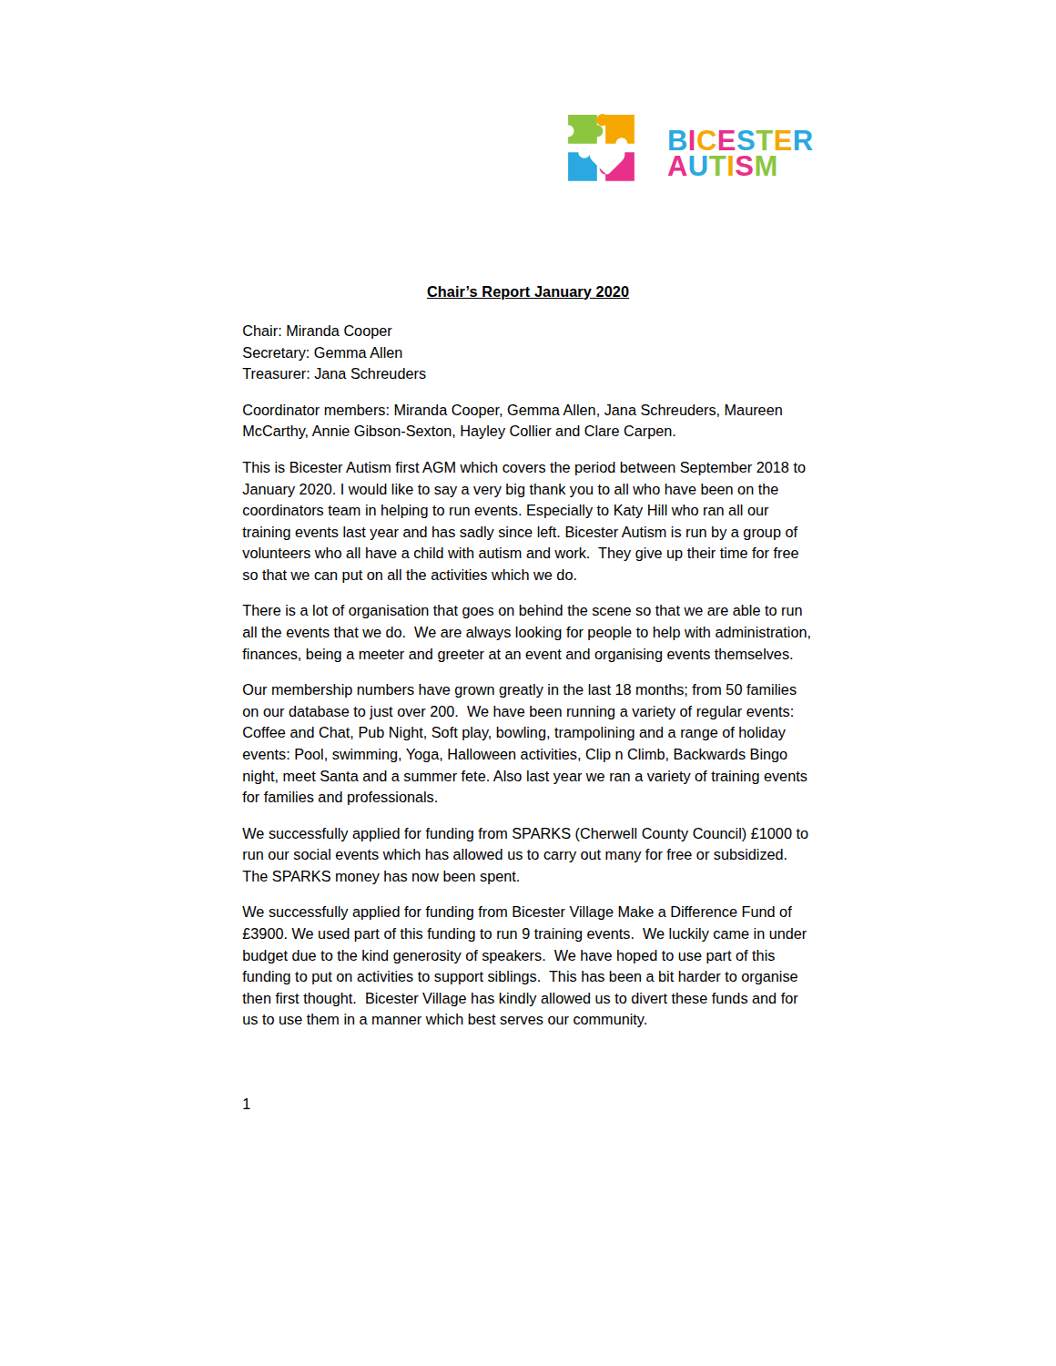BICESTER
AUTISM
Chair’s Report January 2020
Chair: Miranda Cooper
Secretary: Gemma Allen
Treasurer: Jana Schreuders
Coordinator members: Miranda Cooper, Gemma Allen, Jana Schreuders, Maureen McCarthy, Annie Gibson-Sexton, Hayley Collier and Clare Carpen.
This is Bicester Autism first AGM which covers the period between September 2018 to January 2020. I would like to say a very big thank you to all who have been on the coordinators team in helping to run events. Especially to Katy Hill who ran all our training events last year and has sadly since left. Bicester Autism is run by a group of volunteers who all have a child with autism and work. They give up their time for free so that we can put on all the activities which we do.
There is a lot of organisation that goes on behind the scene so that we are able to run all the events that we do. We are always looking for people to help with administration, finances, being a meeter and greeter at an event and organising events themselves.
Our membership numbers have grown greatly in the last 18 months; from 50 families on our database to just over 200. We have been running a variety of regular events: Coffee and Chat, Pub Night, Soft play, bowling, trampolining and a range of holiday events: Pool, swimming, Yoga, Halloween activities, Clip n Climb, Backwards Bingo night, meet Santa and a summer fete. Also last year we ran a variety of training events for families and professionals.
We successfully applied for funding from SPARKS (Cherwell County Council) £1000 to run our social events which has allowed us to carry out many for free or subsidized. The SPARKS money has now been spent.
We successfully applied for funding from Bicester Village Make a Difference Fund of £3900. We used part of this funding to run 9 training events. We luckily came in under budget due to the kind generosity of speakers. We have hoped to use part of this funding to put on activities to support siblings. This has been a bit harder to organise then first thought. Bicester Village has kindly allowed us to divert these funds and for us to use them in a manner which best serves our community.
1